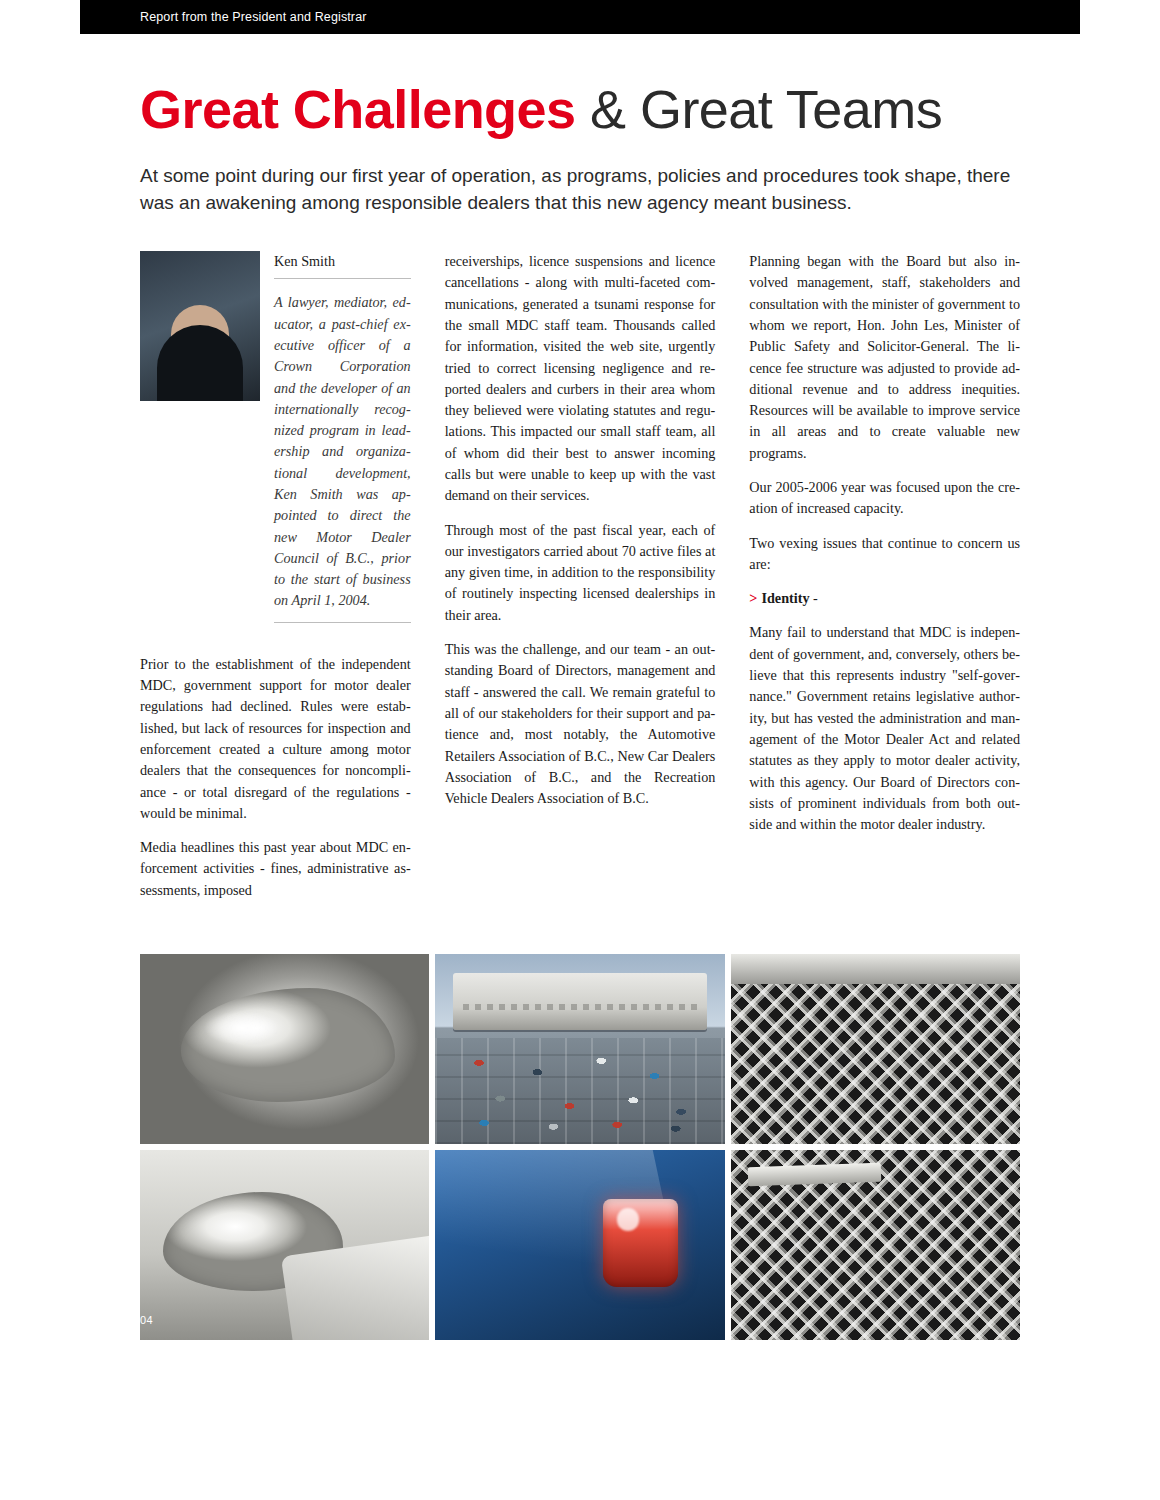Report from the President and Registrar
Great Challenges & Great Teams
At some point during our first year of operation, as programs, policies and procedures took shape, there was an awakening among responsible dealers that this new agency meant business.
Ken Smith
A lawyer, mediator, educator, a past-chief executive officer of a Crown Corporation and the developer of an internationally recognized program in leadership and organizational development, Ken Smith was appointed to direct the new Motor Dealer Council of B.C., prior to the start of business on April 1, 2004.
Prior to the establishment of the independent MDC, government support for motor dealer regulations had declined. Rules were established, but lack of resources for inspection and enforcement created a culture among motor dealers that the consequences for noncompliance - or total disregard of the regulations - would be minimal.
Media headlines this past year about MDC enforcement activities - fines, administrative assessments, imposed
receiverships, licence suspensions and licence cancellations - along with multi-faceted communications, generated a tsunami response for the small MDC staff team. Thousands called for information, visited the web site, urgently tried to correct licensing negligence and reported dealers and curbers in their area whom they believed were violating statutes and regulations. This impacted our small staff team, all of whom did their best to answer incoming calls but were unable to keep up with the vast demand on their services.
Through most of the past fiscal year, each of our investigators carried about 70 active files at any given time, in addition to the responsibility of routinely inspecting licensed dealerships in their area.
This was the challenge, and our team - an outstanding Board of Directors, management and staff - answered the call. We remain grateful to all of our stakeholders for their support and patience and, most notably, the Automotive Retailers Association of B.C., New Car Dealers Association of B.C., and the Recreation Vehicle Dealers Association of B.C.
Planning began with the Board but also involved management, staff, stakeholders and consultation with the minister of government to whom we report, Hon. John Les, Minister of Public Safety and Solicitor-General. The licence fee structure was adjusted to provide additional revenue and to address inequities. Resources will be available to improve service in all areas and to create valuable new programs.
Our 2005-2006 year was focused upon the creation of increased capacity.
Two vexing issues that continue to concern us are:
>Identity -
Many fail to understand that MDC is independent of government, and, conversely, others believe that this represents industry "self-governance." Government retains legislative authority, but has vested the administration and management of the Motor Dealer Act and related statutes as they apply to motor dealer activity, with this agency. Our Board of Directors consists of prominent individuals from both outside and within the motor dealer industry.
04